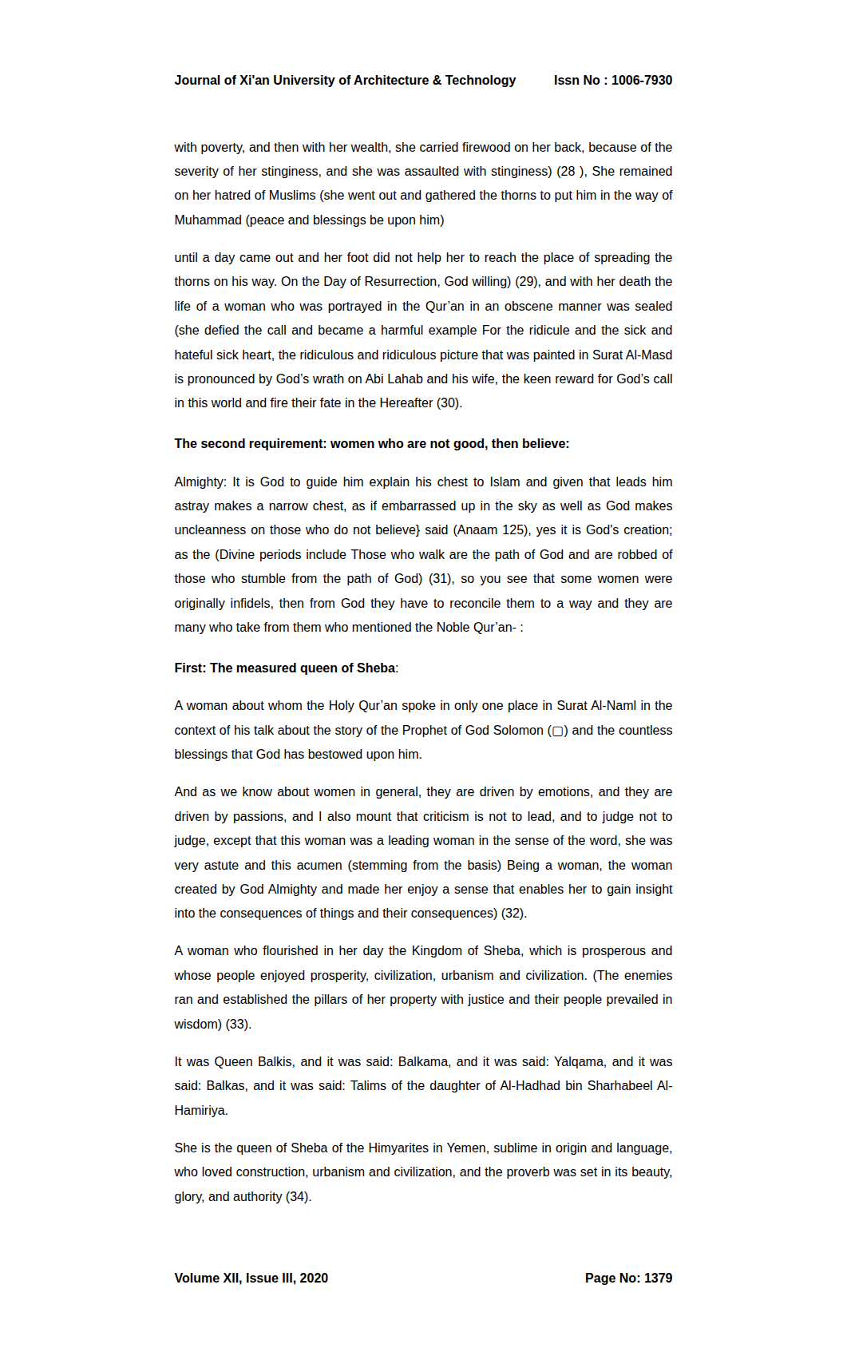Journal of Xi'an University of Architecture & Technology
Issn No : 1006-7930
with poverty, and then with her wealth, she carried firewood on her back, because of the severity of her stinginess, and she was assaulted with stinginess) (28 ), She remained on her hatred of Muslims (she went out and gathered the thorns to put him in the way of Muhammad (peace and blessings be upon him)
until a day came out and her foot did not help her to reach the place of spreading the thorns on his way. On the Day of Resurrection, God willing) (29), and with her death the life of a woman who was portrayed in the Qur’an in an obscene manner was sealed (she defied the call and became a harmful example For the ridicule and the sick and hateful sick heart, the ridiculous and ridiculous picture that was painted in Surat Al-Masd is pronounced by God’s wrath on Abi Lahab and his wife, the keen reward for God’s call in this world and fire their fate in the Hereafter (30).
The second requirement: women who are not good, then believe:
Almighty: It is God to guide him explain his chest to Islam and given that leads him astray makes a narrow chest, as if embarrassed up in the sky as well as God makes uncleanness on those who do not believe} said (Anaam 125), yes it is God's creation; as the (Divine periods include Those who walk are the path of God and are robbed of those who stumble from the path of God) (31), so you see that some women were originally infidels, then from God they have to reconcile them to a way and they are many who take from them who mentioned the Noble Qur’an- :
First: The measured queen of Sheba:
A woman about whom the Holy Qur’an spoke in only one place in Surat Al-Naml in the context of his talk about the story of the Prophet of God Solomon (▢) and the countless blessings that God has bestowed upon him.
And as we know about women in general, they are driven by emotions, and they are driven by passions, and I also mount that criticism is not to lead, and to judge not to judge, except that this woman was a leading woman in the sense of the word, she was very astute and this acumen (stemming from the basis) Being a woman, the woman created by God Almighty and made her enjoy a sense that enables her to gain insight into the consequences of things and their consequences) (32).
A woman who flourished in her day the Kingdom of Sheba, which is prosperous and whose people enjoyed prosperity, civilization, urbanism and civilization. (The enemies ran and established the pillars of her property with justice and their people prevailed in wisdom) (33).
It was Queen Balkis, and it was said: Balkama, and it was said: Yalqama, and it was said: Balkas, and it was said: Talims of the daughter of Al-Hadhad bin Sharhabeel Al-Hamiriya.
She is the queen of Sheba of the Himyarites in Yemen, sublime in origin and language, who loved construction, urbanism and civilization, and the proverb was set in its beauty, glory, and authority (34).
Volume XII, Issue III, 2020
Page No: 1379